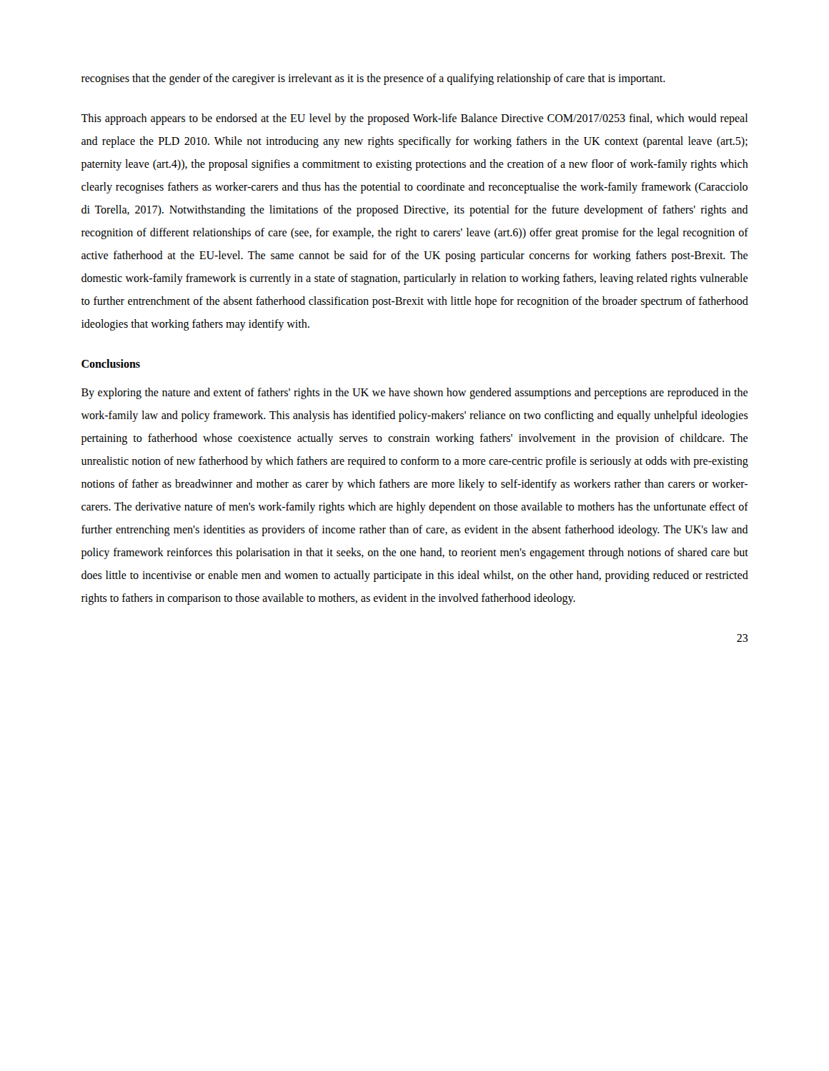recognises that the gender of the caregiver is irrelevant as it is the presence of a qualifying relationship of care that is important.
This approach appears to be endorsed at the EU level by the proposed Work-life Balance Directive COM/2017/0253 final, which would repeal and replace the PLD 2010. While not introducing any new rights specifically for working fathers in the UK context (parental leave (art.5); paternity leave (art.4)), the proposal signifies a commitment to existing protections and the creation of a new floor of work-family rights which clearly recognises fathers as worker-carers and thus has the potential to coordinate and reconceptualise the work-family framework (Caracciolo di Torella, 2017). Notwithstanding the limitations of the proposed Directive, its potential for the future development of fathers' rights and recognition of different relationships of care (see, for example, the right to carers' leave (art.6)) offer great promise for the legal recognition of active fatherhood at the EU-level. The same cannot be said for of the UK posing particular concerns for working fathers post-Brexit. The domestic work-family framework is currently in a state of stagnation, particularly in relation to working fathers, leaving related rights vulnerable to further entrenchment of the absent fatherhood classification post-Brexit with little hope for recognition of the broader spectrum of fatherhood ideologies that working fathers may identify with.
Conclusions
By exploring the nature and extent of fathers' rights in the UK we have shown how gendered assumptions and perceptions are reproduced in the work-family law and policy framework. This analysis has identified policy-makers' reliance on two conflicting and equally unhelpful ideologies pertaining to fatherhood whose coexistence actually serves to constrain working fathers' involvement in the provision of childcare. The unrealistic notion of new fatherhood by which fathers are required to conform to a more care-centric profile is seriously at odds with pre-existing notions of father as breadwinner and mother as carer by which fathers are more likely to self-identify as workers rather than carers or worker-carers. The derivative nature of men's work-family rights which are highly dependent on those available to mothers has the unfortunate effect of further entrenching men's identities as providers of income rather than of care, as evident in the absent fatherhood ideology. The UK's law and policy framework reinforces this polarisation in that it seeks, on the one hand, to reorient men's engagement through notions of shared care but does little to incentivise or enable men and women to actually participate in this ideal whilst, on the other hand, providing reduced or restricted rights to fathers in comparison to those available to mothers, as evident in the involved fatherhood ideology.
23